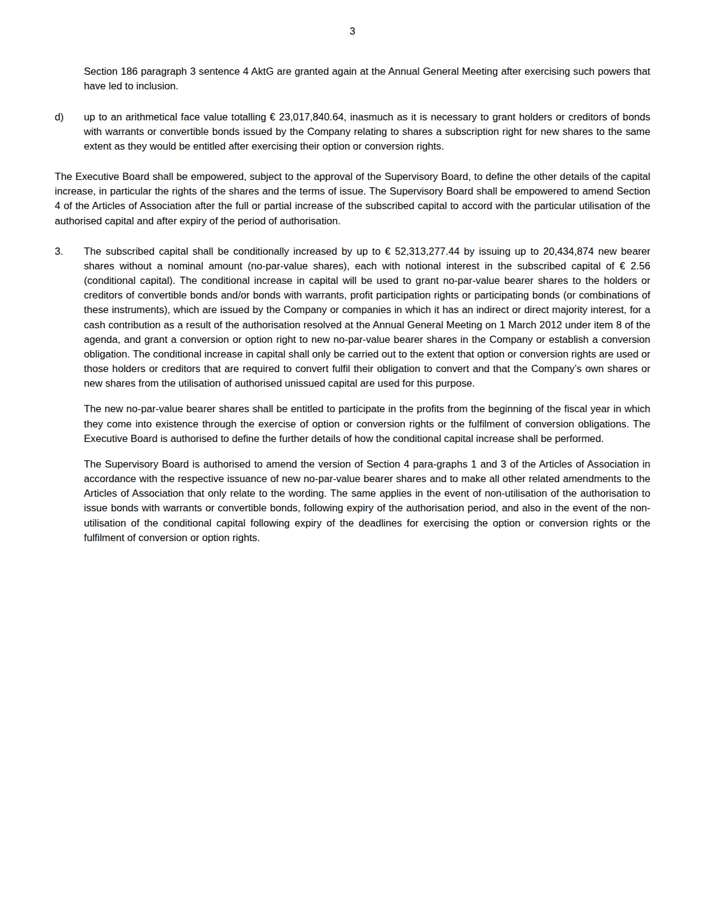3
Section 186 paragraph 3 sentence 4 AktG are granted again at the Annual General Meeting after exercising such powers that have led to inclusion.
d)
up to an arithmetical face value totalling € 23,017,840.64, inasmuch as it is necessary to grant holders or creditors of bonds with warrants or convertible bonds issued by the Company relating to shares a subscription right for new shares to the same extent as they would be entitled after exercising their option or conversion rights.
The Executive Board shall be empowered, subject to the approval of the Supervisory Board, to define the other details of the capital increase, in particular the rights of the shares and the terms of issue. The Supervisory Board shall be empowered to amend Section 4 of the Articles of Association after the full or partial increase of the subscribed capital to accord with the particular utilisation of the authorised capital and after expiry of the period of authorisation.
3.
The subscribed capital shall be conditionally increased by up to € 52,313,277.44 by issuing up to 20,434,874 new bearer shares without a nominal amount (no-par-value shares), each with notional interest in the subscribed capital of € 2.56 (conditional capital). The conditional increase in capital will be used to grant no-par-value bearer shares to the holders or creditors of convertible bonds and/or bonds with warrants, profit participation rights or participating bonds (or combinations of these instruments), which are issued by the Company or companies in which it has an indirect or direct majority interest, for a cash contribution as a result of the authorisation resolved at the Annual General Meeting on 1 March 2012 under item 8 of the agenda, and grant a conversion or option right to new no-par-value bearer shares in the Company or establish a conversion obligation. The conditional increase in capital shall only be carried out to the extent that option or conversion rights are used or those holders or creditors that are required to convert fulfil their obligation to convert and that the Company’s own shares or new shares from the utilisation of authorised unissued capital are used for this purpose.
The new no-par-value bearer shares shall be entitled to participate in the profits from the beginning of the fiscal year in which they come into existence through the exercise of option or conversion rights or the fulfilment of conversion obligations. The Executive Board is authorised to define the further details of how the conditional capital increase shall be performed.
The Supervisory Board is authorised to amend the version of Section 4 para-graphs 1 and 3 of the Articles of Association in accordance with the respective issuance of new no-par-value bearer shares and to make all other related amendments to the Articles of Association that only relate to the wording. The same applies in the event of non-utilisation of the authorisation to issue bonds with warrants or convertible bonds, following expiry of the authorisation period, and also in the event of the non-utilisation of the conditional capital following expiry of the deadlines for exercising the option or conversion rights or the fulfilment of conversion or option rights.